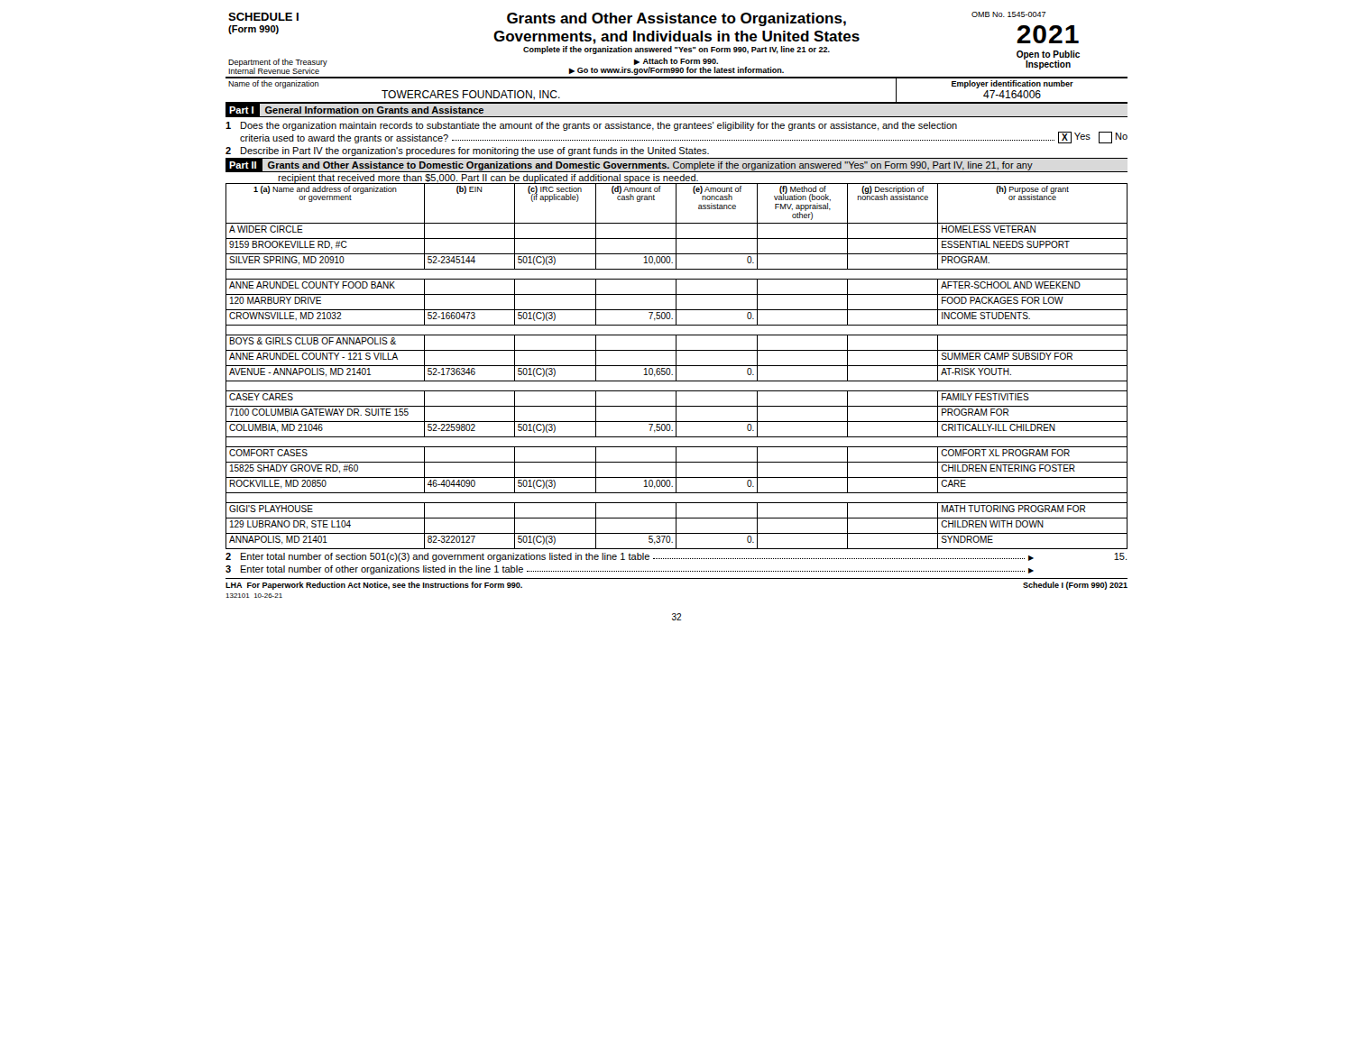| SCHEDULE I (Form 990) Department of the Treasury Internal Revenue Service | Grants and Other Assistance to Organizations, Governments, and Individuals in the United States Complete if the organization answered "Yes" on Form 990, Part IV, line 21 or 22. Attach to Form 990. Go to www.irs.gov/Form990 for the latest information. | OMB No. 1545-0047 2021 Open to Public Inspection |
| Name of the organization TOWERCARES FOUNDATION, INC. | Employer identification number 47-4164006 |
| Part I General Information on Grants and Assistance |
1
Does the organization maintain records to substantiate the amount of the grants or assistance, the grantees' eligibility for the grants or assistance, and the selection
criteria used to award the grants or assistance?
XYes No
2
Describe in Part IV the organization's procedures for monitoring the use of grant funds in the United States.
| Part II Grants and Other Assistance to Domestic Organizations and Domestic Governments. Complete if the organization answered "Yes" on Form 990, Part IV, line 21, for any |
recipient that received more than $5,000. Part II can be duplicated if additional space is needed.
| 1 (a) Name and address of organization or government | (b) EIN | (c) IRC section (if applicable) | (d) Amount of cash grant | (e) Amount of noncash assistance | (f) Method of valuation (book, FMV, appraisal, other) | (g) Description of noncash assistance | (h) Purpose of grant or assistance |
| --- | --- | --- | --- | --- | --- | --- | --- |
| A WIDER CIRCLE | | | | | | | HOMELESS VETERAN |
| 9159 BROOKEVILLE RD, #C | | | | | | | ESSENTIAL NEEDS SUPPORT |
| SILVER SPRING, MD 20910 | 52-2345144 | 501(C)(3) | 10,000. | 0. | | | PROGRAM. |
| ANNE ARUNDEL COUNTY FOOD BANK | | | | | | | AFTER-SCHOOL AND WEEKEND |
| 120 MARBURY DRIVE | | | | | | | FOOD PACKAGES FOR LOW |
| CROWNSVILLE, MD 21032 | 52-1660473 | 501(C)(3) | 7,500. | 0. | | | INCOME STUDENTS. |
| BOYS & GIRLS CLUB OF ANNAPOLIS & | | | | | | | |
| ANNE ARUNDEL COUNTY - 121 S VILLA | | | | | | | SUMMER CAMP SUBSIDY FOR |
| AVENUE - ANNAPOLIS, MD 21401 | 52-1736346 | 501(C)(3) | 10,650. | 0. | | | AT-RISK YOUTH. |
| CASEY CARES | | | | | | | FAMILY FESTIVITIES |
| 7100 COLUMBIA GATEWAY DR. SUITE 155 | | | | | | | PROGRAM FOR |
| COLUMBIA, MD 21046 | 52-2259802 | 501(C)(3) | 7,500. | 0. | | | CRITICALLY-ILL CHILDREN |
| COMFORT CASES | | | | | | | COMFORT XL PROGRAM FOR |
| 15825 SHADY GROVE RD, #60 | | | | | | | CHILDREN ENTERING FOSTER |
| ROCKVILLE, MD 20850 | 46-4044090 | 501(C)(3) | 10,000. | 0. | | | CARE |
| GIGI'S PLAYHOUSE | | | | | | | MATH TUTORING PROGRAM FOR |
| 129 LUBRANO DR, STE L104 | | | | | | | CHILDREN WITH DOWN |
| ANNAPOLIS, MD 21401 | 82-3220127 | 501(C)(3) | 5,370. | 0. | | | SYNDROME |
2
Enter total number of section 501(c)(3) and government organizations listed in the line 1 table
15.
3
Enter total number of other organizations listed in the line 1 table
LHA For Paperwork Reduction Act Notice, see the Instructions for Form 990.
Schedule I (Form 990) 2021
132101 10-26-21
32